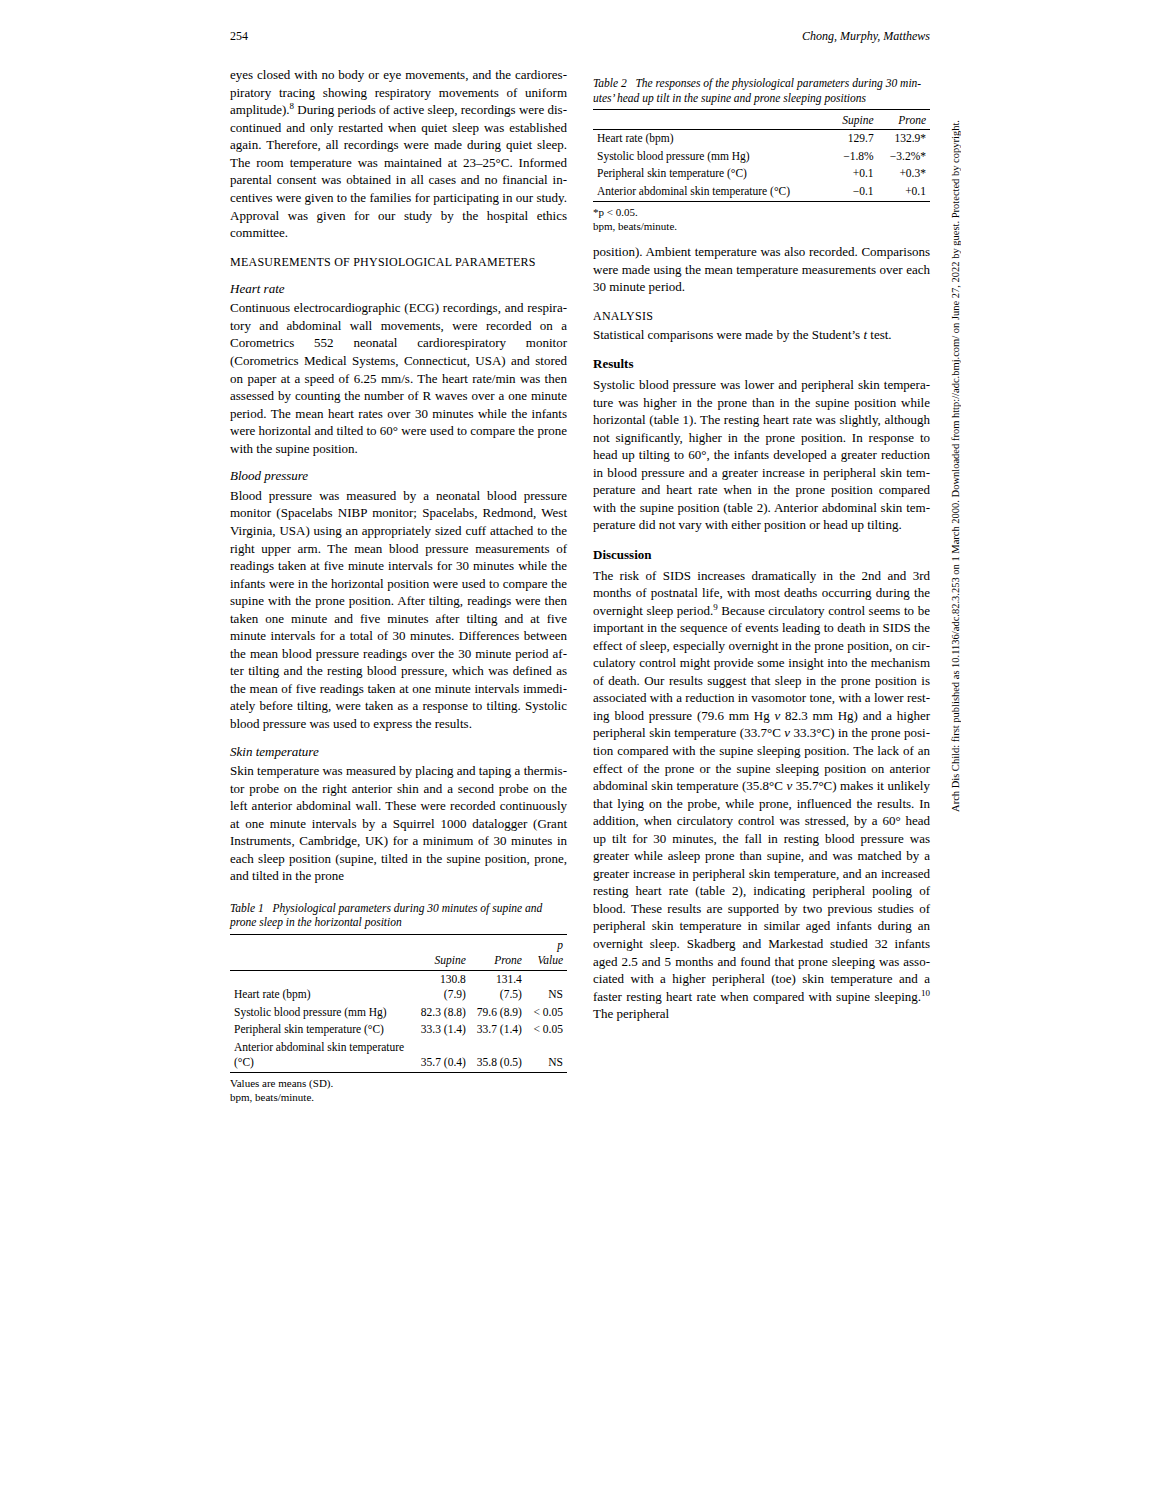Arch Dis Child: first published as 10.1136/adc.82.3.253 on 1 March 2000. Downloaded from http://adc.bmj.com/ on June 27, 2022 by guest. Protected by copyright.
254 Chong, Murphy, Matthews
eyes closed with no body or eye movements, and the cardiorespiratory tracing showing respiratory movements of uniform amplitude).8 During periods of active sleep, recordings were discontinued and only restarted when quiet sleep was established again. Therefore, all recordings were made during quiet sleep. The room temperature was maintained at 23–25°C. Informed parental consent was obtained in all cases and no financial incentives were given to the families for participating in our study. Approval was given for our study by the hospital ethics committee.
MEASUREMENTS OF PHYSIOLOGICAL PARAMETERS
Heart rate
Continuous electrocardiographic (ECG) recordings, and respiratory and abdominal wall movements, were recorded on a Corometrics 552 neonatal cardiorespiratory monitor (Corometrics Medical Systems, Connecticut, USA) and stored on paper at a speed of 6.25 mm/s. The heart rate/min was then assessed by counting the number of R waves over a one minute period. The mean heart rates over 30 minutes while the infants were horizontal and tilted to 60° were used to compare the prone with the supine position.
Blood pressure
Blood pressure was measured by a neonatal blood pressure monitor (Spacelabs NIBP monitor; Spacelabs, Redmond, West Virginia, USA) using an appropriately sized cuff attached to the right upper arm. The mean blood pressure measurements of readings taken at five minute intervals for 30 minutes while the infants were in the horizontal position were used to compare the supine with the prone position. After tilting, readings were then taken one minute and five minutes after tilting and at five minute intervals for a total of 30 minutes. Differences between the mean blood pressure readings over the 30 minute period after tilting and the resting blood pressure, which was defined as the mean of five readings taken at one minute intervals immediately before tilting, were taken as a response to tilting. Systolic blood pressure was used to express the results.
Skin temperature
Skin temperature was measured by placing and taping a thermistor probe on the right anterior shin and a second probe on the left anterior abdominal wall. These were recorded continuously at one minute intervals by a Squirrel 1000 datalogger (Grant Instruments, Cambridge, UK) for a minimum of 30 minutes in each sleep position (supine, tilted in the supine position, prone, and tilted in the prone
Table 1 Physiological parameters during 30 minutes of supine and prone sleep in the horizontal position
| | Supine | Prone | p Value |
| --- | --- | --- | --- |
| Heart rate (bpm) | 130.8 (7.9) | 131.4 (7.5) | NS |
| Systolic blood pressure (mm Hg) | 82.3 (8.8) | 79.6 (8.9) | < 0.05 |
| Peripheral skin temperature (°C) | 33.3 (1.4) | 33.7 (1.4) | < 0.05 |
| Anterior abdominal skin temperature (°C) | 35.7 (0.4) | 35.8 (0.5) | NS |
Values are means (SD).
bpm, beats/minute.
Table 2 The responses of the physiological parameters during 30 minutes’ head up tilt in the supine and prone sleeping positions
| | Supine | Prone |
| --- | --- | --- |
| Heart rate (bpm) | 129.7 | 132.9* |
| Systolic blood pressure (mm Hg) | −1.8% | −3.2%* |
| Peripheral skin temperature (°C) | +0.1 | +0.3* |
| Anterior abdominal skin temperature (°C) | −0.1 | +0.1 |
*p < 0.05.
bpm, beats/minute.
position). Ambient temperature was also recorded. Comparisons were made using the mean temperature measurements over each 30 minute period.
ANALYSIS
Statistical comparisons were made by the Student’s t test.
Results
Systolic blood pressure was lower and peripheral skin temperature was higher in the prone than in the supine position while horizontal (table 1). The resting heart rate was slightly, although not significantly, higher in the prone position. In response to head up tilting to 60°, the infants developed a greater reduction in blood pressure and a greater increase in peripheral skin temperature and heart rate when in the prone position compared with the supine position (table 2). Anterior abdominal skin temperature did not vary with either position or head up tilting.
Discussion
The risk of SIDS increases dramatically in the 2nd and 3rd months of postnatal life, with most deaths occurring during the overnight sleep period.9 Because circulatory control seems to be important in the sequence of events leading to death in SIDS the effect of sleep, especially overnight in the prone position, on circulatory control might provide some insight into the mechanism of death. Our results suggest that sleep in the prone position is associated with a reduction in vasomotor tone, with a lower resting blood pressure (79.6 mm Hg v 82.3 mm Hg) and a higher peripheral skin temperature (33.7°C v 33.3°C) in the prone position compared with the supine sleeping position. The lack of an effect of the prone or the supine sleeping position on anterior abdominal skin temperature (35.8°C v 35.7°C) makes it unlikely that lying on the probe, while prone, influenced the results. In addition, when circulatory control was stressed, by a 60° head up tilt for 30 minutes, the fall in resting blood pressure was greater while asleep prone than supine, and was matched by a greater increase in peripheral skin temperature, and an increased resting heart rate (table 2), indicating peripheral pooling of blood. These results are supported by two previous studies of peripheral skin temperature in similar aged infants during an overnight sleep. Skadberg and Markestad studied 32 infants aged 2.5 and 5 months and found that prone sleeping was associated with a higher peripheral (toe) skin temperature and a faster resting heart rate when compared with supine sleeping.10 The peripheral